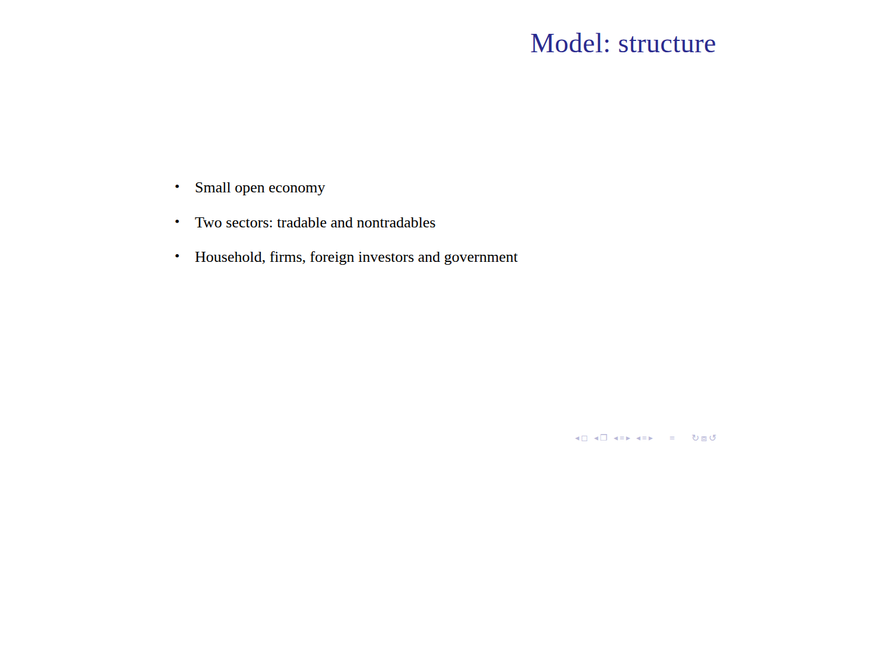Model: structure
Small open economy
Two sectors: tradable and nontradables
Household, firms, foreign investors and government
◂◻ ◂❐ ◂≡▸ ◂≡▸ ≡ ↻⧈↺